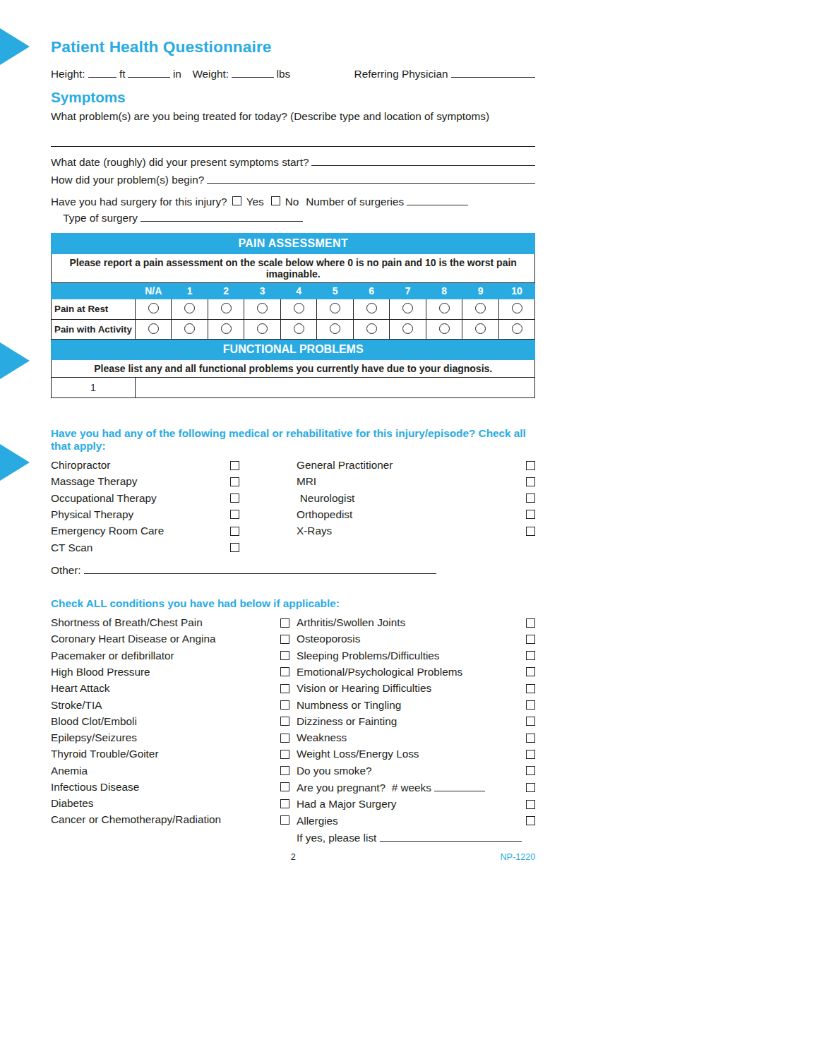Patient Health Questionnaire
Height: ft in Weight: lbs Referring Physician
Symptoms
What problem(s) are you being treated for today? (Describe type and location of symptoms)
What date (roughly) did your present symptoms start?
How did your problem(s) begin?
Have you had surgery for this injury? Yes No Number of surgeries Type of surgery
| PAIN ASSESSMENT |
| Please report a pain assessment on the scale below where 0 is no pain and 10 is the worst pain imaginable. |
| | N/A | 1 | 2 | 3 | 4 | 5 | 6 | 7 | 8 | 9 | 10 |
| Pain at Rest | | | | | | | | | | | |
| Pain with Activity | | | | | | | | | | | |
| FUNCTIONAL PROBLEMS |
| Please list any and all functional problems you currently have due to your diagnosis. |
| 1 | |
Have you had any of the following medical or rehabilitative for this injury/episode? Check all that apply:
Chiropractor
Massage Therapy
Occupational Therapy
Physical Therapy
Emergency Room Care
CT Scan
General Practitioner
MRI
Neurologist
Orthopedist
X-Rays
Other:
Check ALL conditions you have had below if applicable:
Shortness of Breath/Chest Pain
Coronary Heart Disease or Angina
Pacemaker or defibrillator
High Blood Pressure
Heart Attack
Stroke/TIA
Blood Clot/Emboli
Epilepsy/Seizures
Thyroid Trouble/Goiter
Anemia
Infectious Disease
Diabetes
Cancer or Chemotherapy/Radiation
Arthritis/Swollen Joints
Osteoporosis
Sleeping Problems/Difficulties
Emotional/Psychological Problems
Vision or Hearing Difficulties
Numbness or Tingling
Dizziness or Fainting
Weakness
Weight Loss/Energy Loss
Do you smoke?
Are you pregnant? # weeks
Had a Major Surgery
Allergies
If yes, please list
2
NP-1220